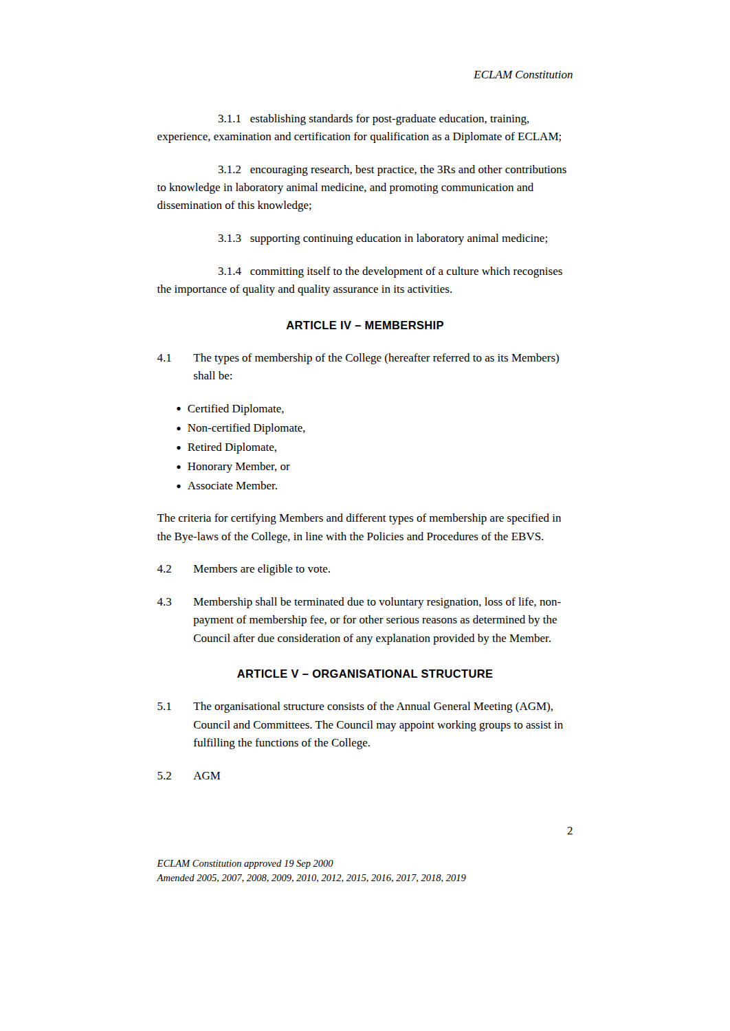ECLAM Constitution
3.1.1 establishing standards for post-graduate education, training, experience, examination and certification for qualification as a Diplomate of ECLAM;
3.1.2 encouraging research, best practice, the 3Rs and other contributions to knowledge in laboratory animal medicine, and promoting communication and dissemination of this knowledge;
3.1.3 supporting continuing education in laboratory animal medicine;
3.1.4 committing itself to the development of a culture which recognises the importance of quality and quality assurance in its activities.
ARTICLE IV – MEMBERSHIP
4.1
The types of membership of the College (hereafter referred to as its Members) shall be:
Certified Diplomate,
Non-certified Diplomate,
Retired Diplomate,
Honorary Member, or
Associate Member.
The criteria for certifying Members and different types of membership are specified in the Bye-laws of the College, in line with the Policies and Procedures of the EBVS.
4.2
Members are eligible to vote.
4.3
Membership shall be terminated due to voluntary resignation, loss of life, non-payment of membership fee, or for other serious reasons as determined by the Council after due consideration of any explanation provided by the Member.
ARTICLE V – ORGANISATIONAL STRUCTURE
5.1
The organisational structure consists of the Annual General Meeting (AGM), Council and Committees. The Council may appoint working groups to assist in fulfilling the functions of the College.
5.2
AGM
2
ECLAM Constitution approved 19 Sep 2000
Amended 2005, 2007, 2008, 2009, 2010, 2012, 2015, 2016, 2017, 2018, 2019